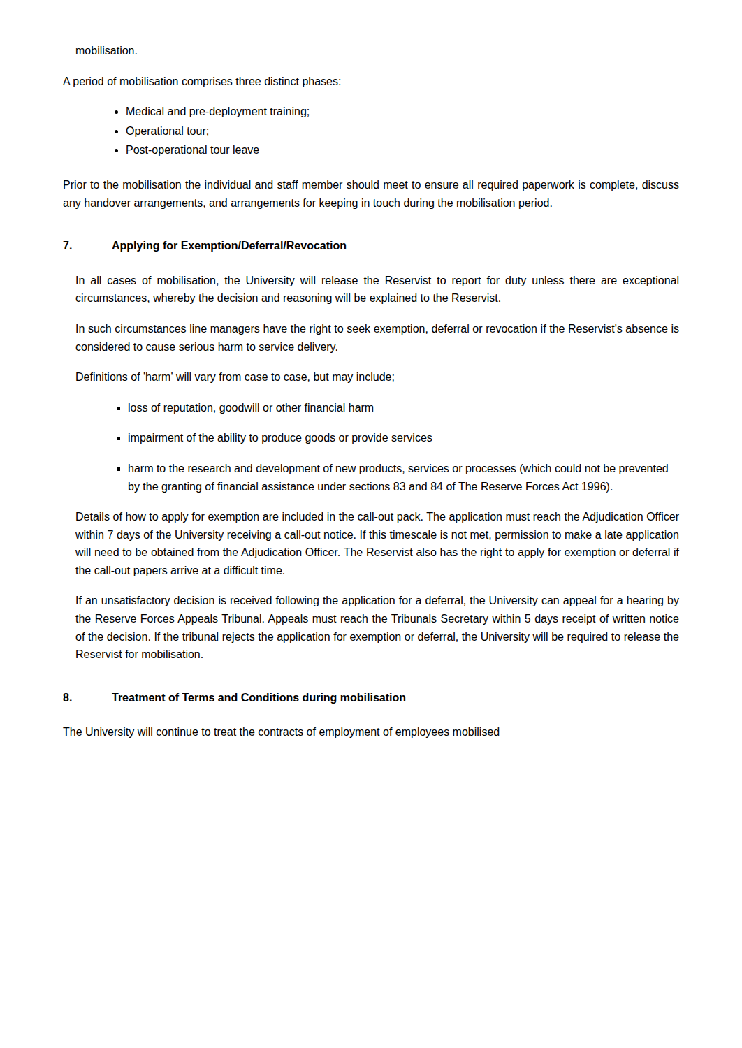mobilisation.
A period of mobilisation comprises three distinct phases:
Medical and pre-deployment training;
Operational tour;
Post-operational tour leave
Prior to the mobilisation the individual and staff member should meet to ensure all required paperwork is complete, discuss any handover arrangements, and arrangements for keeping in touch during the mobilisation period.
7. Applying for Exemption/Deferral/Revocation
In all cases of mobilisation, the University will release the Reservist to report for duty unless there are exceptional circumstances, whereby the decision and reasoning will be explained to the Reservist.
In such circumstances line managers have the right to seek exemption, deferral or revocation if the Reservist's absence is considered to cause serious harm to service delivery.
Definitions of 'harm' will vary from case to case, but may include;
loss of reputation, goodwill or other financial harm
impairment of the ability to produce goods or provide services
harm to the research and development of new products, services or processes (which could not be prevented by the granting of financial assistance under sections 83 and 84 of The Reserve Forces Act 1996).
Details of how to apply for exemption are included in the call-out pack. The application must reach the Adjudication Officer within 7 days of the University receiving a call-out notice. If this timescale is not met, permission to make a late application will need to be obtained from the Adjudication Officer. The Reservist also has the right to apply for exemption or deferral if the call-out papers arrive at a difficult time.
If an unsatisfactory decision is received following the application for a deferral, the University can appeal for a hearing by the Reserve Forces Appeals Tribunal. Appeals must reach the Tribunals Secretary within 5 days receipt of written notice of the decision. If the tribunal rejects the application for exemption or deferral, the University will be required to release the Reservist for mobilisation.
8. Treatment of Terms and Conditions during mobilisation
The University will continue to treat the contracts of employment of employees mobilised